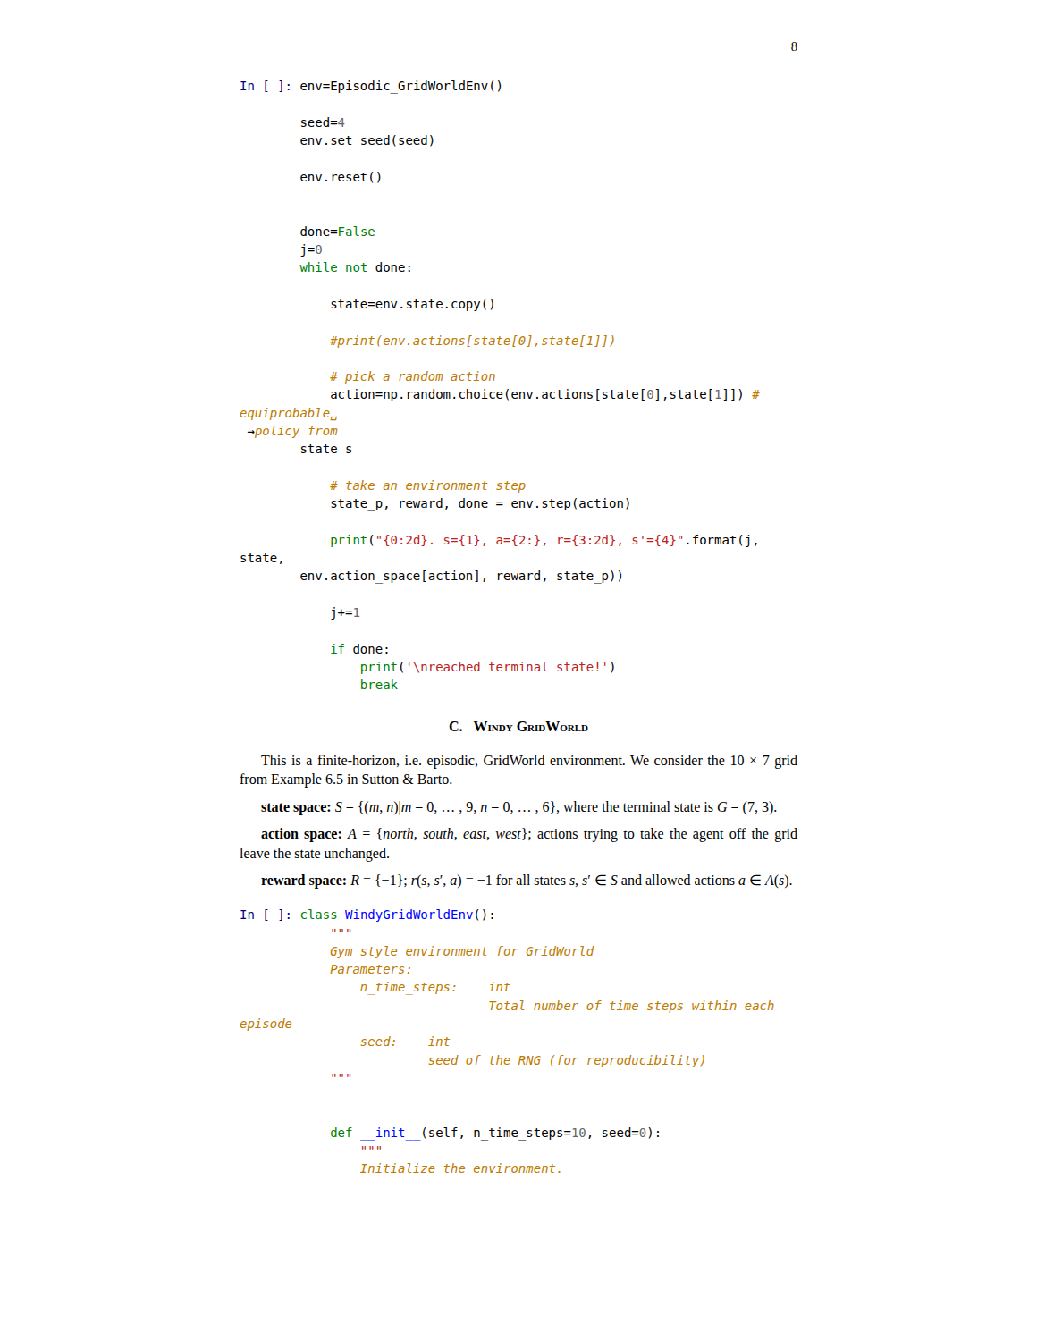8
In [ ]: env=Episodic_GridWorldEnv()

        seed=4
        env.set_seed(seed)

        env.reset()


        done=False
        j=0
        while not done:

            state=env.state.copy()

            #print(env.actions[state[0],state[1]])

            # pick a random action
            action=np.random.choice(env.actions[state[0],state[1]]) # equiprobable␣
 →policy from
        state s

            # take an environment step
            state_p, reward, done = env.step(action)

            print("{0:2d}. s={1}, a={2:}, r={3:2d}, s'={4}".format(j, state,
        env.action_space[action], reward, state_p))

            j+=1

            if done:
                print('\nreached terminal state!')
                break
C. Windy GridWorld
This is a finite-horizon, i.e. episodic, GridWorld environment. We consider the 10 × 7 grid from Example 6.5 in Sutton & Barto.
state space: S = {(m, n)|m = 0, … , 9, n = 0, … , 6}, where the terminal state is G = (7, 3).
action space: A = {north, south, east, west}; actions trying to take the agent off the grid leave the state unchanged.
reward space: R = {−1}; r(s, s′, a) = −1 for all states s, s′ ∈ S and allowed actions a ∈ A(s).
In [ ]: class WindyGridWorldEnv():
            """
            Gym style environment for GridWorld
            Parameters:
                n_time_steps:    int
                                 Total number of time steps within each episode
                seed:    int
                         seed of the RNG (for reproducibility)
            """


            def __init__(self, n_time_steps=10, seed=0):
                """
                Initialize the environment.